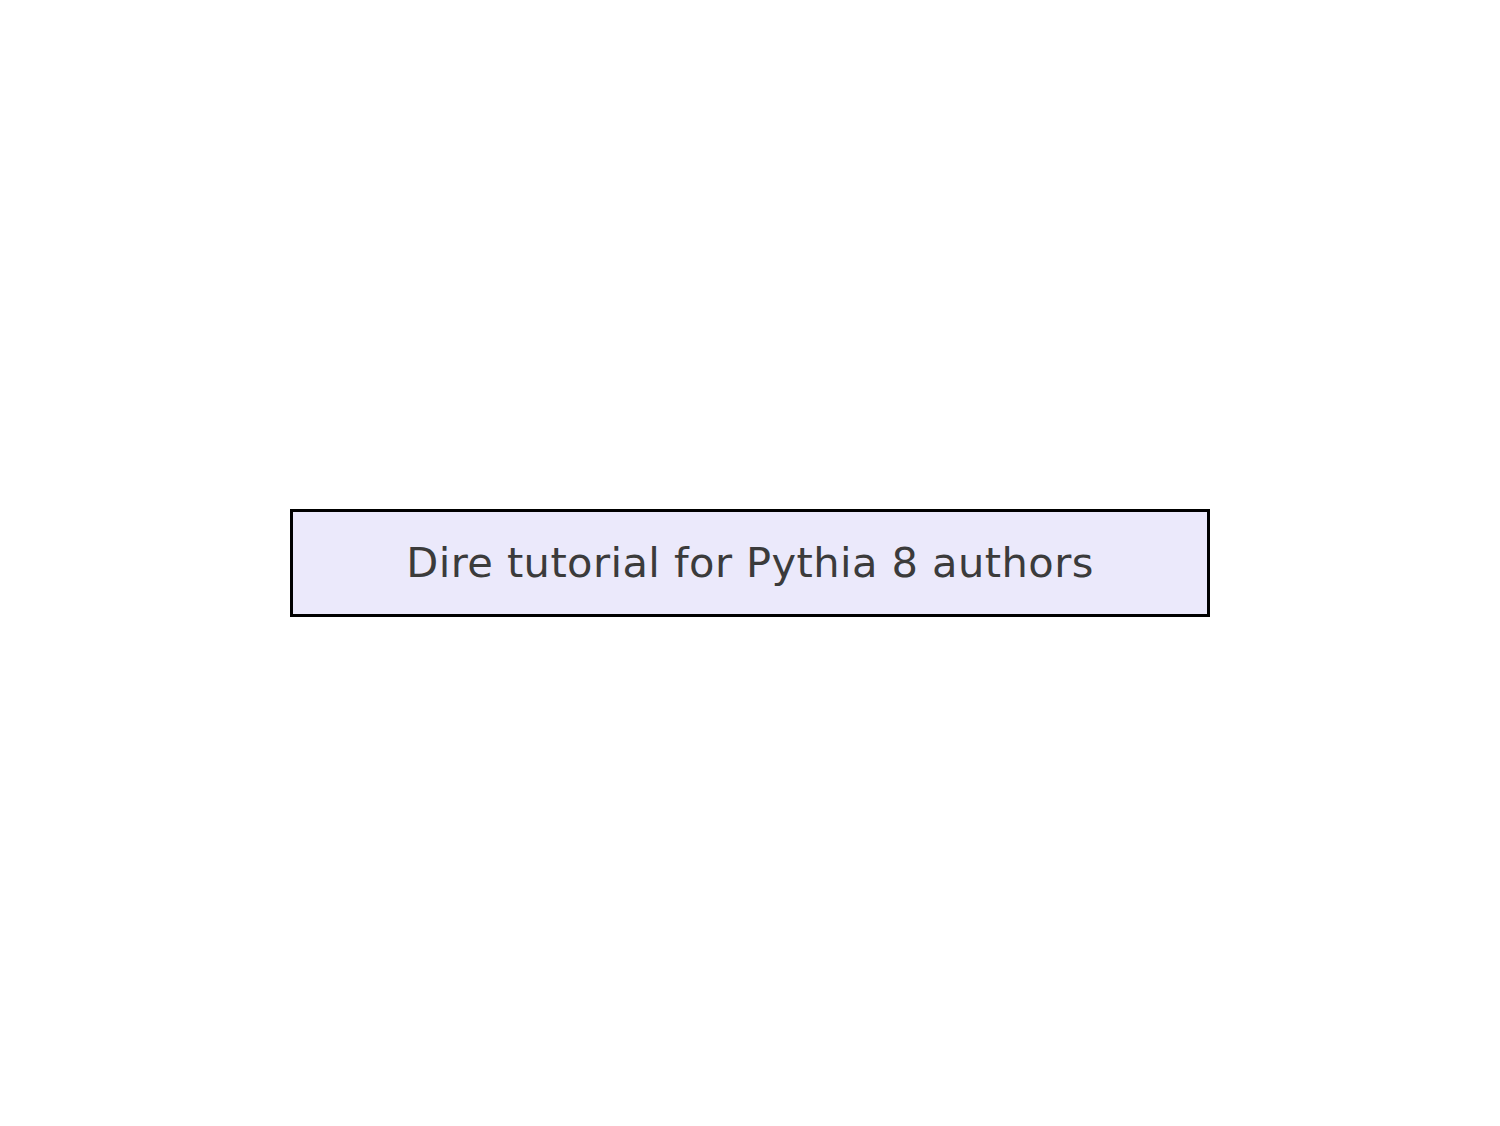Dire tutorial for Pythia 8 authors